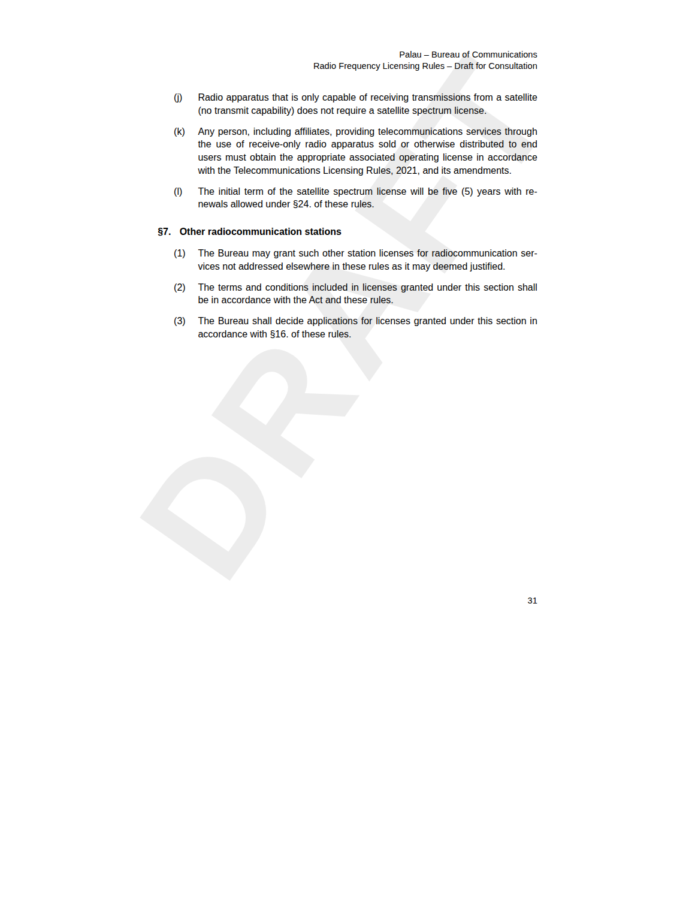DRAFT
Palau – Bureau of Communications
Radio Frequency Licensing Rules – Draft for Consultation
(j) Radio apparatus that is only capable of receiving transmissions from a satellite (no transmit capability) does not require a satellite spectrum license.
(k) Any person, including affiliates, providing telecommunications services through the use of receive-only radio apparatus sold or otherwise distributed to end users must obtain the appropriate associated operating license in accordance with the Telecommunications Licensing Rules, 2021, and its amendments.
(l) The initial term of the satellite spectrum license will be five (5) years with renewals allowed under §24. of these rules.
§7. Other radiocommunication stations
(1) The Bureau may grant such other station licenses for radiocommunication services not addressed elsewhere in these rules as it may deemed justified.
(2) The terms and conditions included in licenses granted under this section shall be in accordance with the Act and these rules.
(3) The Bureau shall decide applications for licenses granted under this section in accordance with §16. of these rules.
31